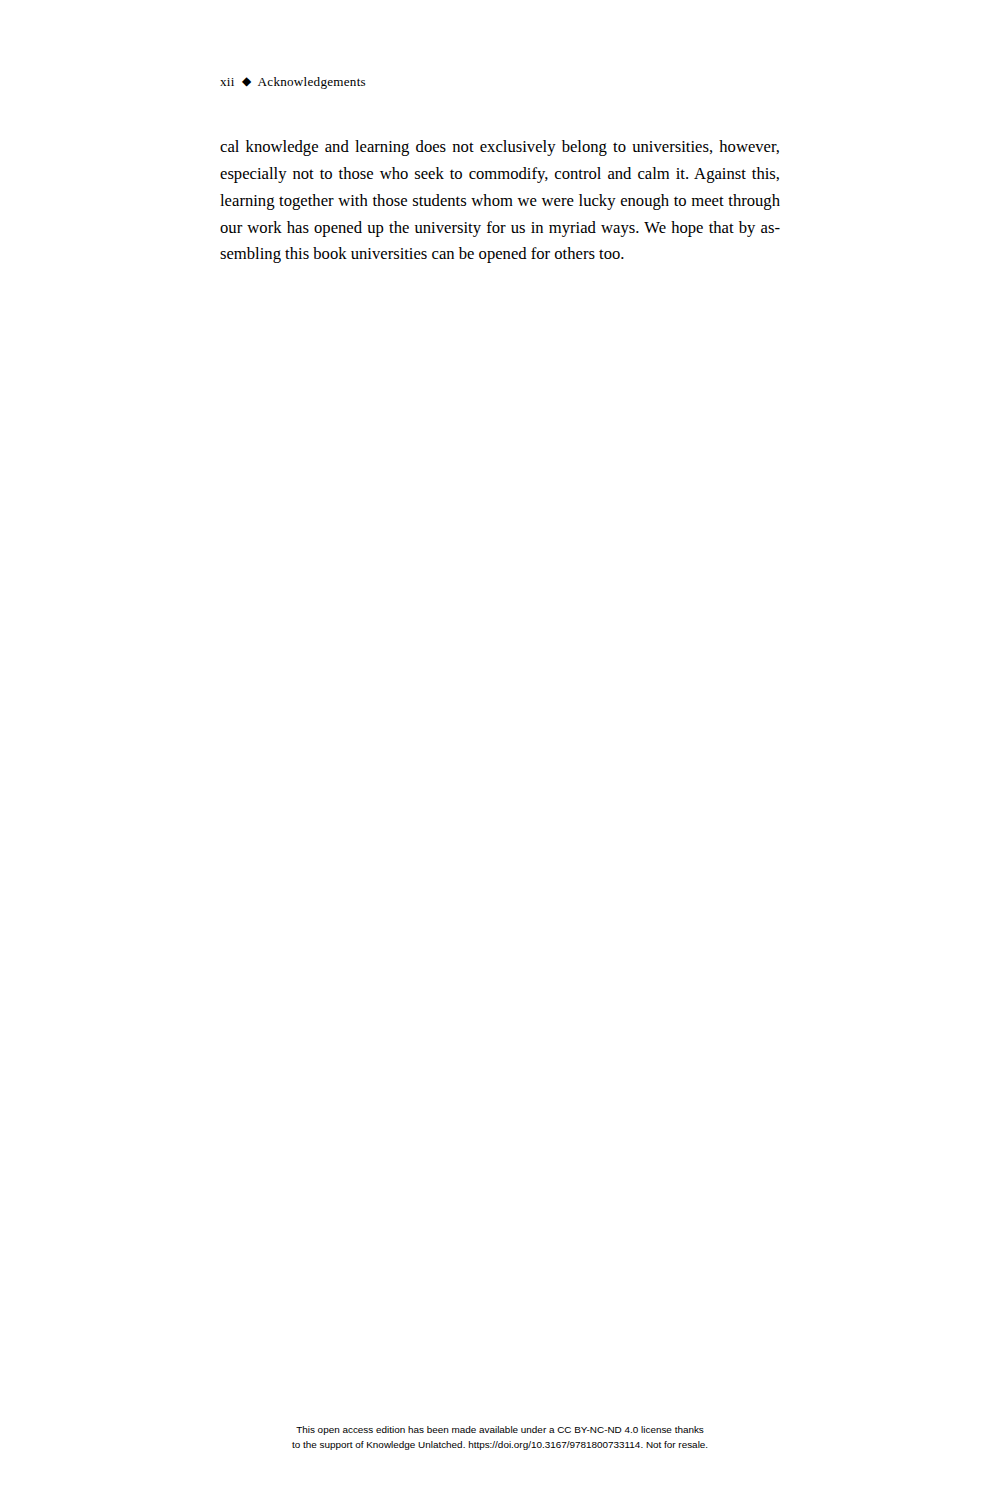xii◆Acknowledgements
cal knowledge and learning does not exclusively belong to universities, however, especially not to those who seek to commodify, control and calm it. Against this, learning together with those students whom we were lucky enough to meet through our work has opened up the university for us in myriad ways. We hope that by assembling this book universities can be opened for others too.
This open access edition has been made available under a CC BY-NC-ND 4.0 license thanks
to the support of Knowledge Unlatched. https://doi.org/10.3167/9781800733114. Not for resale.